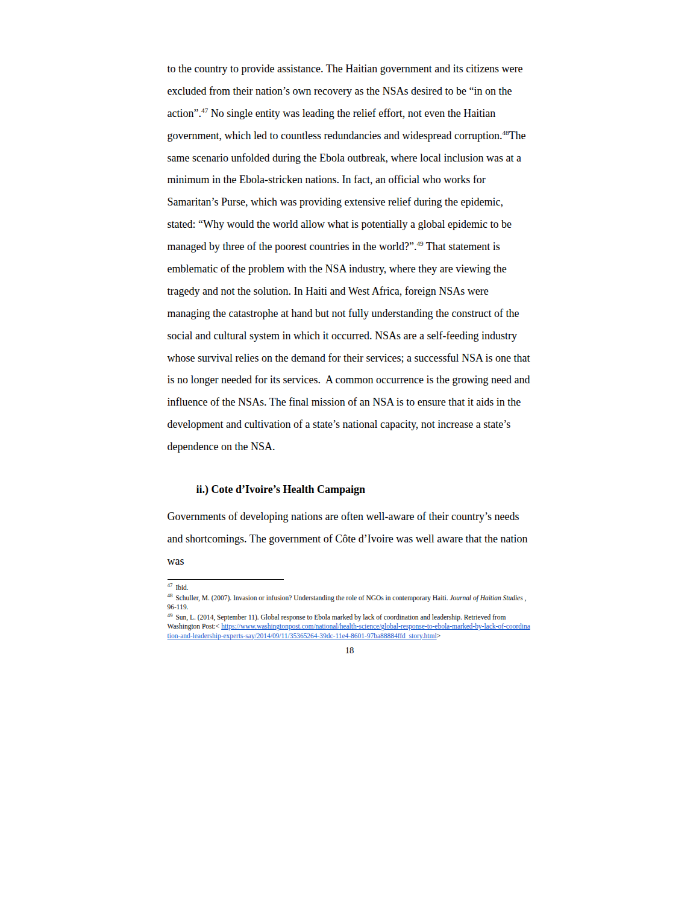to the country to provide assistance. The Haitian government and its citizens were excluded from their nation’s own recovery as the NSAs desired to be “in on the action”.47 No single entity was leading the relief effort, not even the Haitian government, which led to countless redundancies and widespread corruption.48The same scenario unfolded during the Ebola outbreak, where local inclusion was at a minimum in the Ebola-stricken nations. In fact, an official who works for Samaritan’s Purse, which was providing extensive relief during the epidemic, stated: “Why would the world allow what is potentially a global epidemic to be managed by three of the poorest countries in the world?”.49 That statement is emblematic of the problem with the NSA industry, where they are viewing the tragedy and not the solution. In Haiti and West Africa, foreign NSAs were managing the catastrophe at hand but not fully understanding the construct of the social and cultural system in which it occurred. NSAs are a self-feeding industry whose survival relies on the demand for their services; a successful NSA is one that is no longer needed for its services. A common occurrence is the growing need and influence of the NSAs. The final mission of an NSA is to ensure that it aids in the development and cultivation of a state’s national capacity, not increase a state’s dependence on the NSA.
ii.) Cote d’Ivoire’s Health Campaign
Governments of developing nations are often well-aware of their country’s needs and shortcomings. The government of Côte d’Ivoire was well aware that the nation was
47 Ibid.
48 Schuller, M. (2007). Invasion or infusion? Understanding the role of NGOs in contemporary Haiti. Journal of Haitian Studies , 96-119.
49 Sun, L. (2014, September 11). Global response to Ebola marked by lack of coordination and leadership. Retrieved from Washington Post:< https://www.washingtonpost.com/national/health-science/global-response-to-ebola-marked-by-lack-of-coordination-and-leadership-experts-say/2014/09/11/35365264-39dc-11e4-8601-97ba88884ffd_story.html>
18